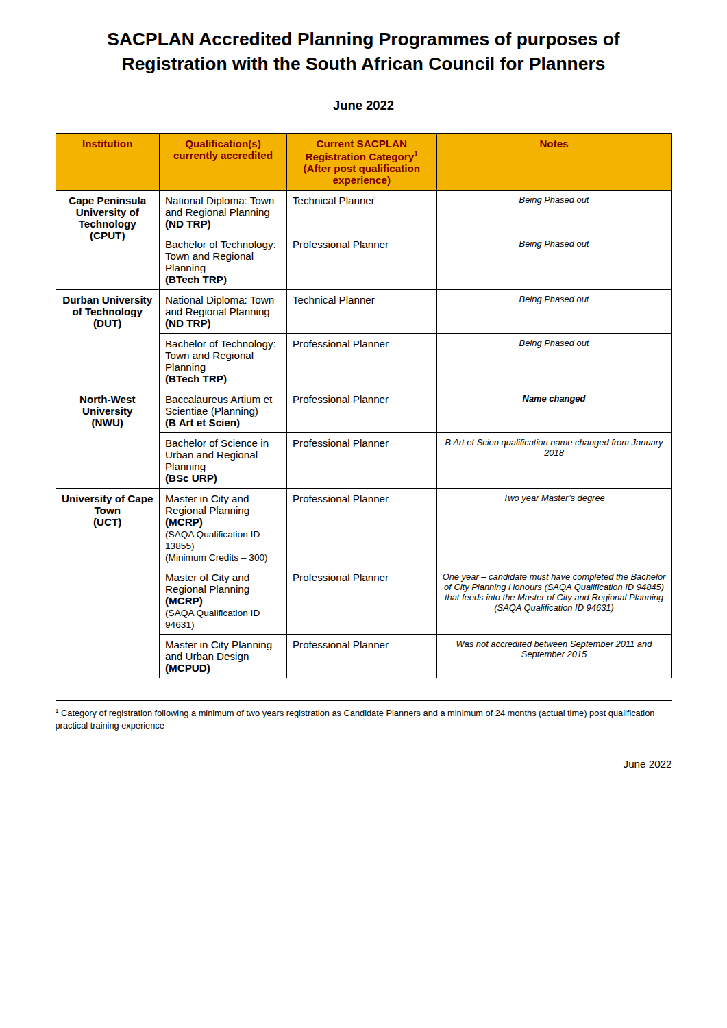SACPLAN Accredited Planning Programmes of purposes of Registration with the South African Council for Planners
June 2022
| Institution | Qualification(s) currently accredited | Current SACPLAN Registration Category 1 (After post qualification experience) | Notes |
| --- | --- | --- | --- |
| Cape Peninsula University of Technology (CPUT) | National Diploma: Town and Regional Planning (ND TRP) | Technical Planner | Being Phased out |
| Bachelor of Technology: Town and Regional Planning (BTech TRP) | Professional Planner | Being Phased out |
| Durban University of Technology (DUT) | National Diploma: Town and Regional Planning (ND TRP) | Technical Planner | Being Phased out |
| Bachelor of Technology: Town and Regional Planning (BTech TRP) | Professional Planner | Being Phased out |
| North-West University (NWU) | Baccalaureus Artium et Scientiae (Planning) (B Art et Scien) | Professional Planner | Name changed |
| Bachelor of Science in Urban and Regional Planning (BSc URP) | Professional Planner | B Art et Scien qualification name changed from January 2018 |
| University of Cape Town (UCT) | Master in City and Regional Planning (MCRP) (SAQA Qualification ID 13855) (Minimum Credits – 300) | Professional Planner | Two year Master’s degree |
| Master of City and Regional Planning (MCRP) (SAQA Qualification ID 94631) | Professional Planner | One year – candidate must have completed the Bachelor of City Planning Honours (SAQA Qualification ID 94845) that feeds into the Master of City and Regional Planning (SAQA Qualification ID 94631) |
| Master in City Planning and Urban Design (MCPUD) | Professional Planner | Was not accredited between September 2011 and September 2015 |
1 Category of registration following a minimum of two years registration as Candidate Planners and a minimum of 24 months (actual time) post qualification practical training experience
June 2022